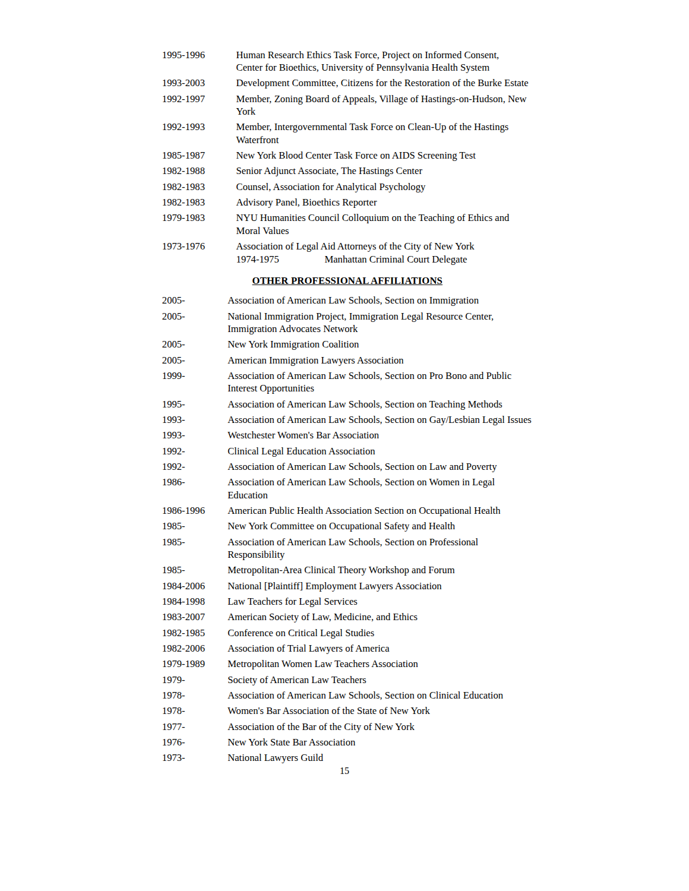| 1995-1996 | Human Research Ethics Task Force, Project on Informed Consent, Center for Bioethics, University of Pennsylvania Health System |
| 1993-2003 | Development Committee, Citizens for the Restoration of the Burke Estate |
| 1992-1997 | Member, Zoning Board of Appeals, Village of Hastings-on-Hudson, New York |
| 1992-1993 | Member, Intergovernmental Task Force on Clean-Up of the Hastings Waterfront |
| 1985-1987 | New York Blood Center Task Force on AIDS Screening Test |
| 1982-1988 | Senior Adjunct Associate, The Hastings Center |
| 1982-1983 | Counsel, Association for Analytical Psychology |
| 1982-1983 | Advisory Panel, Bioethics Reporter |
| 1979-1983 | NYU Humanities Council Colloquium on the Teaching of Ethics and Moral Values |
| 1973-1976 | Association of Legal Aid Attorneys of the City of New York 1974-1975 Manhattan Criminal Court Delegate |
OTHER PROFESSIONAL AFFILIATIONS
| 2005- | Association of American Law Schools, Section on Immigration |
| 2005- | National Immigration Project, Immigration Legal Resource Center, Immigration Advocates Network |
| 2005- | New York Immigration Coalition |
| 2005- | American Immigration Lawyers Association |
| 1999- | Association of American Law Schools, Section on Pro Bono and Public Interest Opportunities |
| 1995- | Association of American Law Schools, Section on Teaching Methods |
| 1993- | Association of American Law Schools, Section on Gay/Lesbian Legal Issues |
| 1993- | Westchester Women's Bar Association |
| 1992- | Clinical Legal Education Association |
| 1992- | Association of American Law Schools, Section on Law and Poverty |
| 1986- | Association of American Law Schools, Section on Women in Legal Education |
| 1986-1996 | American Public Health Association Section on Occupational Health |
| 1985- | New York Committee on Occupational Safety and Health |
| 1985- | Association of American Law Schools, Section on Professional Responsibility |
| 1985- | Metropolitan-Area Clinical Theory Workshop and Forum |
| 1984-2006 | National [Plaintiff] Employment Lawyers Association |
| 1984-1998 | Law Teachers for Legal Services |
| 1983-2007 | American Society of Law, Medicine, and Ethics |
| 1982-1985 | Conference on Critical Legal Studies |
| 1982-2006 | Association of Trial Lawyers of America |
| 1979-1989 | Metropolitan Women Law Teachers Association |
| 1979- | Society of American Law Teachers |
| 1978- | Association of American Law Schools, Section on Clinical Education |
| 1978- | Women's Bar Association of the State of New York |
| 1977- | Association of the Bar of the City of New York |
| 1976- | New York State Bar Association |
| 1973- | National Lawyers Guild |
15